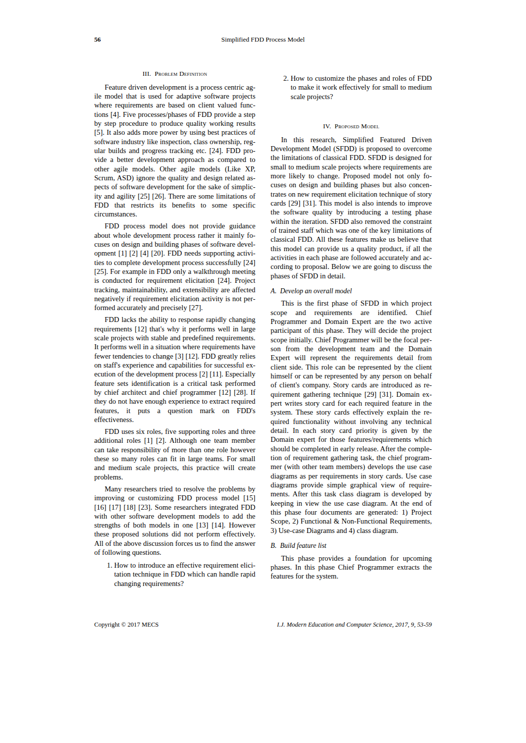56
Simplified FDD Process Model
III. Problem Definition
Feature driven development is a process centric agile model that is used for adaptive software projects where requirements are based on client valued functions [4]. Five processes/phases of FDD provide a step by step procedure to produce quality working results [5]. It also adds more power by using best practices of software industry like inspection, class ownership, regular builds and progress tracking etc. [24]. FDD provide a better development approach as compared to other agile models. Other agile models (Like XP, Scrum, ASD) ignore the quality and design related aspects of software development for the sake of simplicity and agility [25] [26]. There are some limitations of FDD that restricts its benefits to some specific circumstances.
FDD process model does not provide guidance about whole development process rather it mainly focuses on design and building phases of software development [1] [2] [4] [20]. FDD needs supporting activities to complete development process successfully [24] [25]. For example in FDD only a walkthrough meeting is conducted for requirement elicitation [24]. Project tracking, maintainability, and extensibility are affected negatively if requirement elicitation activity is not performed accurately and precisely [27].
FDD lacks the ability to response rapidly changing requirements [12] that's why it performs well in large scale projects with stable and predefined requirements. It performs well in a situation where requirements have fewer tendencies to change [3] [12]. FDD greatly relies on staff's experience and capabilities for successful execution of the development process [2] [11]. Especially feature sets identification is a critical task performed by chief architect and chief programmer [12] [28]. If they do not have enough experience to extract required features, it puts a question mark on FDD's effectiveness.
FDD uses six roles, five supporting roles and three additional roles [1] [2]. Although one team member can take responsibility of more than one role however these so many roles can fit in large teams. For small and medium scale projects, this practice will create problems.
Many researchers tried to resolve the problems by improving or customizing FDD process model [15] [16] [17] [18] [23]. Some researchers integrated FDD with other software development models to add the strengths of both models in one [13] [14]. However these proposed solutions did not perform effectively. All of the above discussion forces us to find the answer of following questions.
How to introduce an effective requirement elicitation technique in FDD which can handle rapid changing requirements?
How to customize the phases and roles of FDD to make it work effectively for small to medium scale projects?
IV. Proposed Model
In this research, Simplified Featured Driven Development Model (SFDD) is proposed to overcome the limitations of classical FDD. SFDD is designed for small to medium scale projects where requirements are more likely to change. Proposed model not only focuses on design and building phases but also concentrates on new requirement elicitation technique of story cards [29] [31]. This model is also intends to improve the software quality by introducing a testing phase within the iteration. SFDD also removed the constraint of trained staff which was one of the key limitations of classical FDD. All these features make us believe that this model can provide us a quality product, if all the activities in each phase are followed accurately and according to proposal. Below we are going to discuss the phases of SFDD in detail.
A. Develop an overall model
This is the first phase of SFDD in which project scope and requirements are identified. Chief Programmer and Domain Expert are the two active participant of this phase. They will decide the project scope initially. Chief Programmer will be the focal person from the development team and the Domain Expert will represent the requirements detail from client side. This role can be represented by the client himself or can be represented by any person on behalf of client's company. Story cards are introduced as requirement gathering technique [29] [31]. Domain expert writes story card for each required feature in the system. These story cards effectively explain the required functionality without involving any technical detail. In each story card priority is given by the Domain expert for those features/requirements which should be completed in early release. After the completion of requirement gathering task, the chief programmer (with other team members) develops the use case diagrams as per requirements in story cards. Use case diagrams provide simple graphical view of requirements. After this task class diagram is developed by keeping in view the use case diagram. At the end of this phase four documents are generated: 1) Project Scope, 2) Functional & Non-Functional Requirements, 3) Use-case Diagrams and 4) class diagram.
B. Build feature list
This phase provides a foundation for upcoming phases. In this phase Chief Programmer extracts the features for the system.
Copyright © 2017 MECS
I.J. Modern Education and Computer Science, 2017, 9, 53-59